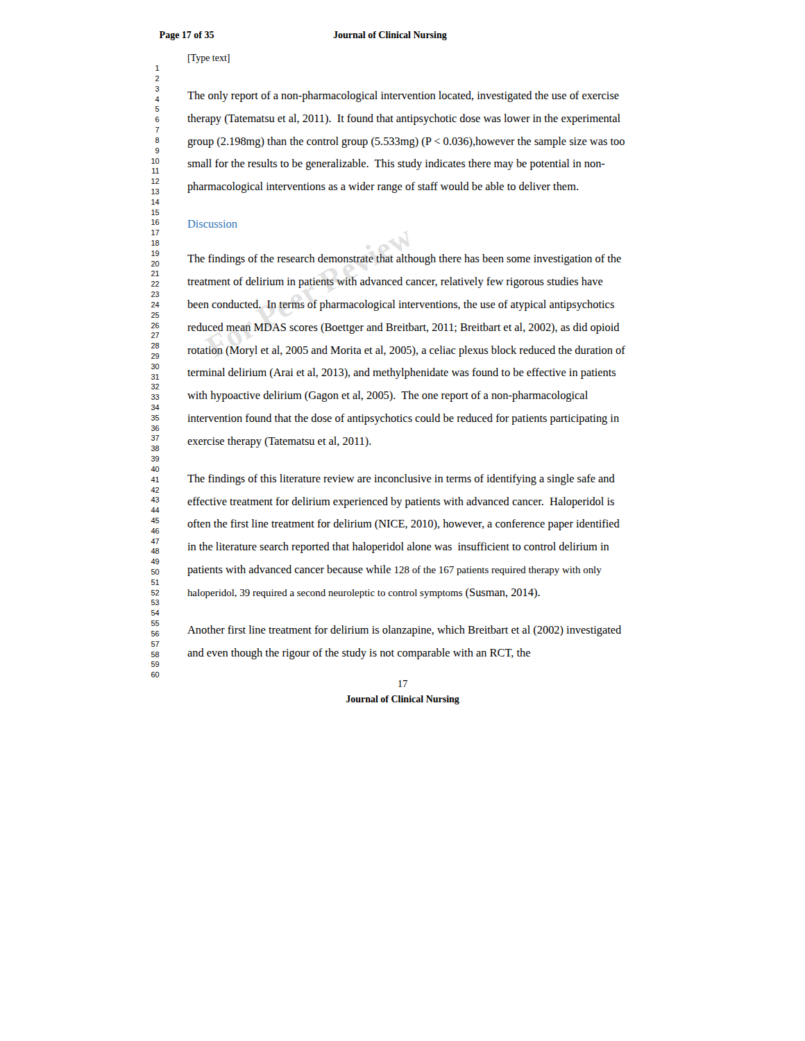Page 17 of 35 Journal of Clinical Nursing
1
2
3
4
5
6
7
8
9
10
11
12
13
14
15
16
17
18
19
20
21
22
23
24
25
26
27
28
29
30
31
32
33
34
35
36
37
38
39
40
41
42
43
44
45
46
47
48
49
50
51
52
53
54
55
56
57
58
59
60
For Peer Review
[Type text]
The only report of a non-pharmacological intervention located, investigated the use of exercise therapy (Tatematsu et al, 2011). It found that antipsychotic dose was lower in the experimental group (2.198mg) than the control group (5.533mg) (P < 0.036),however the sample size was too small for the results to be generalizable. This study indicates there may be potential in non-pharmacological interventions as a wider range of staff would be able to deliver them.
Discussion
The findings of the research demonstrate that although there has been some investigation of the treatment of delirium in patients with advanced cancer, relatively few rigorous studies have been conducted. In terms of pharmacological interventions, the use of atypical antipsychotics reduced mean MDAS scores (Boettger and Breitbart, 2011; Breitbart et al, 2002), as did opioid rotation (Moryl et al, 2005 and Morita et al, 2005), a celiac plexus block reduced the duration of terminal delirium (Arai et al, 2013), and methylphenidate was found to be effective in patients with hypoactive delirium (Gagon et al, 2005). The one report of a non-pharmacological intervention found that the dose of antipsychotics could be reduced for patients participating in exercise therapy (Tatematsu et al, 2011).
The findings of this literature review are inconclusive in terms of identifying a single safe and effective treatment for delirium experienced by patients with advanced cancer. Haloperidol is often the first line treatment for delirium (NICE, 2010), however, a conference paper identified in the literature search reported that haloperidol alone was insufficient to control delirium in patients with advanced cancer because while 128 of the 167 patients required therapy with only haloperidol, 39 required a second neuroleptic to control symptoms (Susman, 2014).
Another first line treatment for delirium is olanzapine, which Breitbart et al (2002) investigated and even though the rigour of the study is not comparable with an RCT, the
17
Journal of Clinical Nursing